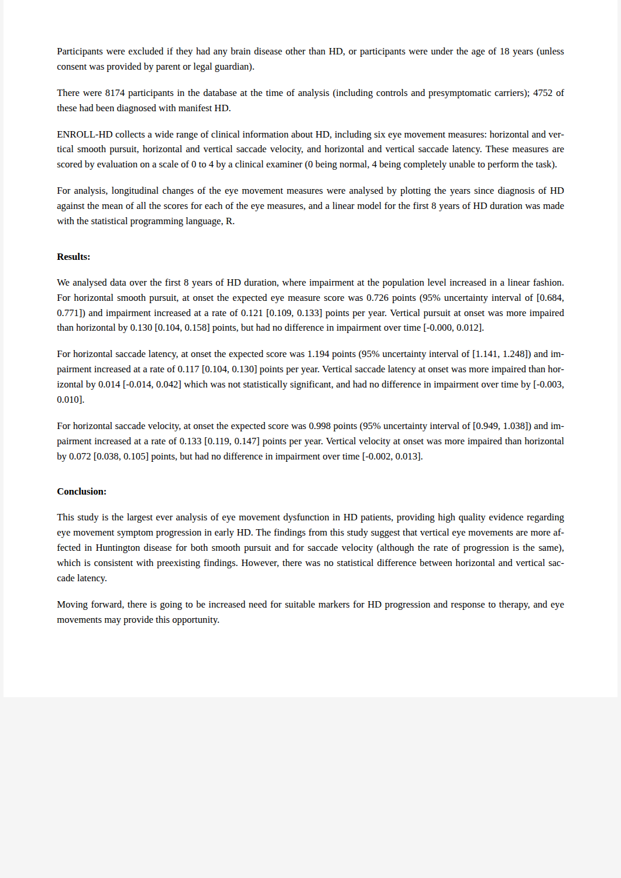Participants were excluded if they had any brain disease other than HD, or participants were under the age of 18 years (unless consent was provided by parent or legal guardian).
There were 8174 participants in the database at the time of analysis (including controls and presymptomatic carriers); 4752 of these had been diagnosed with manifest HD.
ENROLL-HD collects a wide range of clinical information about HD, including six eye movement measures: horizontal and vertical smooth pursuit, horizontal and vertical saccade velocity, and horizontal and vertical saccade latency. These measures are scored by evaluation on a scale of 0 to 4 by a clinical examiner (0 being normal, 4 being completely unable to perform the task).
For analysis, longitudinal changes of the eye movement measures were analysed by plotting the years since diagnosis of HD against the mean of all the scores for each of the eye measures, and a linear model for the first 8 years of HD duration was made with the statistical programming language, R.
Results:
We analysed data over the first 8 years of HD duration, where impairment at the population level increased in a linear fashion. For horizontal smooth pursuit, at onset the expected eye measure score was 0.726 points (95% uncertainty interval of [0.684, 0.771]) and impairment increased at a rate of 0.121 [0.109, 0.133] points per year. Vertical pursuit at onset was more impaired than horizontal by 0.130 [0.104, 0.158] points, but had no difference in impairment over time [-0.000, 0.012].
For horizontal saccade latency, at onset the expected score was 1.194 points (95% uncertainty interval of [1.141, 1.248]) and impairment increased at a rate of 0.117 [0.104, 0.130] points per year. Vertical saccade latency at onset was more impaired than horizontal by 0.014 [-0.014, 0.042] which was not statistically significant, and had no difference in impairment over time by [-0.003, 0.010].
For horizontal saccade velocity, at onset the expected score was 0.998 points (95% uncertainty interval of [0.949, 1.038]) and impairment increased at a rate of 0.133 [0.119, 0.147] points per year. Vertical velocity at onset was more impaired than horizontal by 0.072 [0.038, 0.105] points, but had no difference in impairment over time [-0.002, 0.013].
Conclusion:
This study is the largest ever analysis of eye movement dysfunction in HD patients, providing high quality evidence regarding eye movement symptom progression in early HD. The findings from this study suggest that vertical eye movements are more affected in Huntington disease for both smooth pursuit and for saccade velocity (although the rate of progression is the same), which is consistent with preexisting findings. However, there was no statistical difference between horizontal and vertical saccade latency.
Moving forward, there is going to be increased need for suitable markers for HD progression and response to therapy, and eye movements may provide this opportunity.